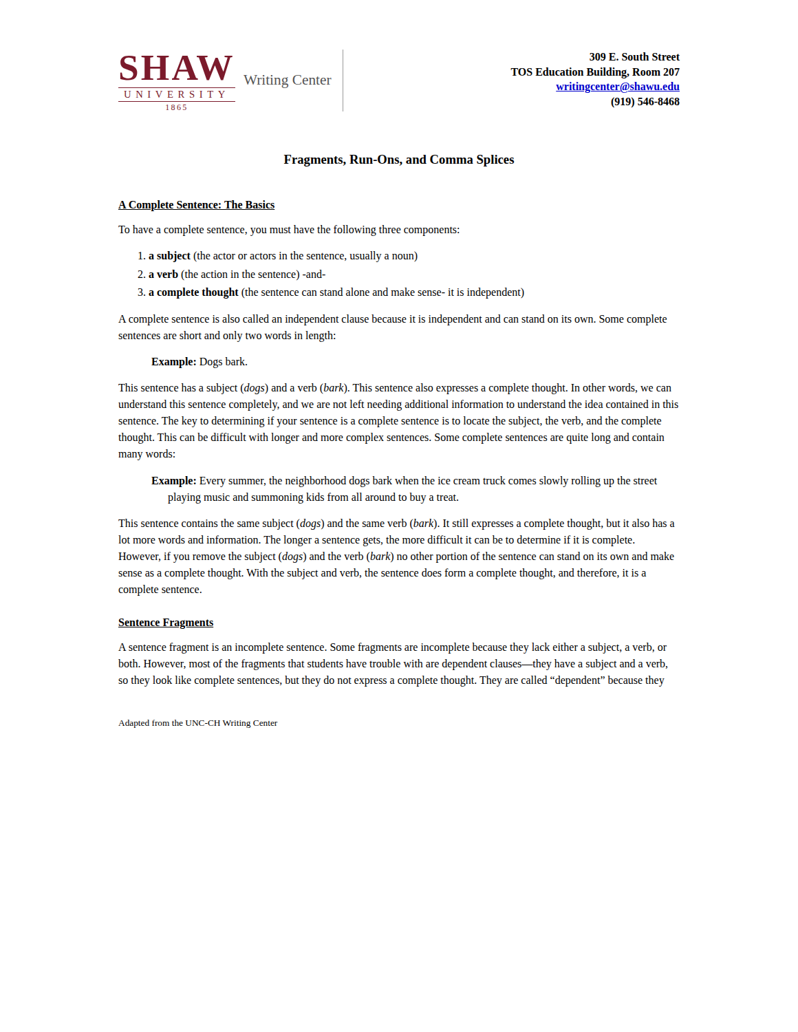SHAW UNIVERSITY 1865
Writing Center
309 E. South Street
TOS Education Building, Room 207
writingcenter@shawu.edu
(919) 546-8468
Fragments, Run-Ons, and Comma Splices
A Complete Sentence: The Basics
To have a complete sentence, you must have the following three components:
a subject (the actor or actors in the sentence, usually a noun)
a verb (the action in the sentence) -and-
a complete thought (the sentence can stand alone and make sense- it is independent)
A complete sentence is also called an independent clause because it is independent and can stand on its own. Some complete sentences are short and only two words in length:
Example: Dogs bark.
This sentence has a subject (dogs) and a verb (bark). This sentence also expresses a complete thought. In other words, we can understand this sentence completely, and we are not left needing additional information to understand the idea contained in this sentence. The key to determining if your sentence is a complete sentence is to locate the subject, the verb, and the complete thought. This can be difficult with longer and more complex sentences. Some complete sentences are quite long and contain many words:
Example: Every summer, the neighborhood dogs bark when the ice cream truck comes slowly rolling up the street playing music and summoning kids from all around to buy a treat.
This sentence contains the same subject (dogs) and the same verb (bark). It still expresses a complete thought, but it also has a lot more words and information. The longer a sentence gets, the more difficult it can be to determine if it is complete. However, if you remove the subject (dogs) and the verb (bark) no other portion of the sentence can stand on its own and make sense as a complete thought. With the subject and verb, the sentence does form a complete thought, and therefore, it is a complete sentence.
Sentence Fragments
A sentence fragment is an incomplete sentence. Some fragments are incomplete because they lack either a subject, a verb, or both. However, most of the fragments that students have trouble with are dependent clauses—they have a subject and a verb, so they look like complete sentences, but they do not express a complete thought. They are called “dependent” because they
Adapted from the UNC-CH Writing Center